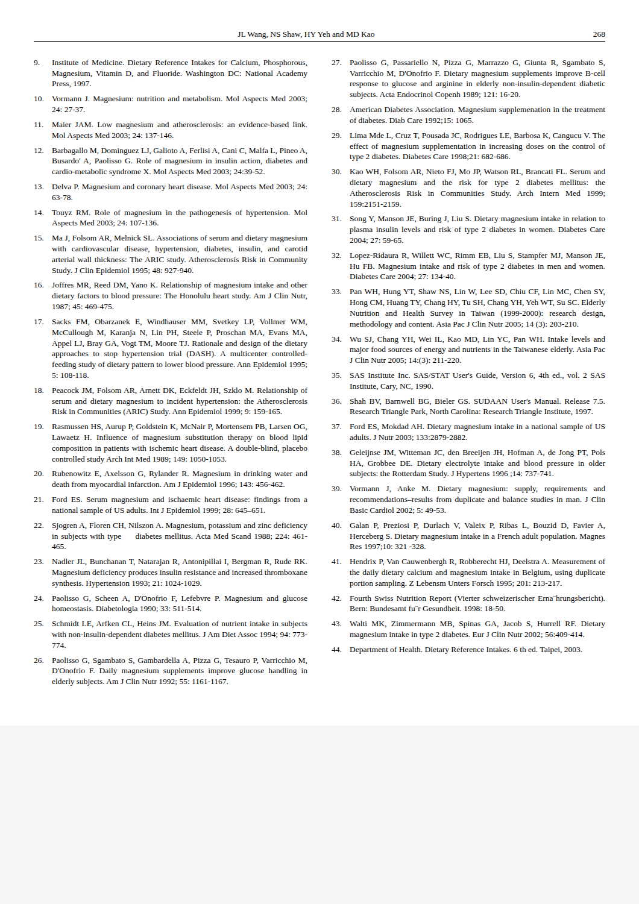JL Wang, NS Shaw, HY Yeh and MD Kao
268
Institute of Medicine. Dietary Reference Intakes for Calcium, Phosphorous, Magnesium, Vitamin D, and Fluoride. Washington DC: National Academy Press, 1997.
Vormann J. Magnesium: nutrition and metabolism. Mol Aspects Med 2003; 24: 27-37.
Maier JAM. Low magnesium and atherosclerosis: an evidence-based link. Mol Aspects Med 2003; 24: 137-146.
Barbagallo M, Dominguez LJ, Galioto A, Ferlisi A, Cani C, Malfa L, Pineo A, Busardo' A, Paolisso G. Role of magnesium in insulin action, diabetes and cardio-metabolic syndrome X. Mol Aspects Med 2003; 24:39-52.
Delva P. Magnesium and coronary heart disease. Mol Aspects Med 2003; 24: 63-78.
Touyz RM. Role of magnesium in the pathogenesis of hypertension. Mol Aspects Med 2003; 24: 107-136.
Ma J, Folsom AR, Melnick SL. Associations of serum and dietary magnesium with cardiovascular disease, hypertension, diabetes, insulin, and carotid arterial wall thickness: The ARIC study. Atherosclerosis Risk in Community Study. J Clin Epidemiol 1995; 48: 927-940.
Joffres MR, Reed DM, Yano K. Relationship of magnesium intake and other dietary factors to blood pressure: The Honolulu heart study. Am J Clin Nutr, 1987; 45: 469-475.
Sacks FM, Obarzanek E, Windhauser MM, Svetkey LP, Vollmer WM, McCullough M, Karanja N, Lin PH, Steele P, Proschan MA, Evans MA, Appel LJ, Bray GA, Vogt TM, Moore TJ. Rationale and design of the dietary approaches to stop hypertension trial (DASH). A multicenter controlled-feeding study of dietary pattern to lower blood pressure. Ann Epidemiol 1995; 5: 108-118.
Peacock JM, Folsom AR, Arnett DK, Eckfeldt JH, Szklo M. Relationship of serum and dietary magnesium to incident hypertension: the Atherosclerosis Risk in Communities (ARIC) Study. Ann Epidemiol 1999; 9: 159-165.
Rasmussen HS, Aurup P, Goldstein K, McNair P, Mortensem PB, Larsen OG, Lawaetz H. Influence of magnesium substitution therapy on blood lipid composition in patients with ischemic heart disease. A double-blind, placebo controlled study Arch Int Med 1989; 149: 1050-1053.
Rubenowitz E, Axelsson G, Rylander R. Magnesium in drinking water and death from myocardial infarction. Am J Epidemiol 1996; 143: 456-462.
Ford ES. Serum magnesium and ischaemic heart disease: findings from a national sample of US adults. Int J Epidemiol 1999; 28: 645–651.
Sjogren A, Floren CH, Nilszon A. Magnesium, potassium and zinc deficiency in subjects with type diabetes mellitus. Acta Med Scand 1988; 224: 461-465.
Nadler JL, Bunchanan T, Natarajan R, Antonipillai I, Bergman R, Rude RK. Magnesium deficiency produces insulin resistance and increased thromboxane synthesis. Hypertension 1993; 21: 1024-1029.
Paolisso G, Scheen A, D'Onofrio F, Lefebvre P. Magnesium and glucose homeostasis. Diabetologia 1990; 33: 511-514.
Schmidt LE, Arfken CL, Heins JM. Evaluation of nutrient intake in subjects with non-insulin-dependent diabetes mellitus. J Am Diet Assoc 1994; 94: 773-774.
Paolisso G, Sgambato S, Gambardella A, Pizza G, Tesauro P, Varricchio M, D'Onofrio F. Daily magnesium supplements improve glucose handling in elderly subjects. Am J Clin Nutr 1992; 55: 1161-1167.
Paolisso G, Passariello N, Pizza G, Marrazzo G, Giunta R, Sgambato S, Varricchio M, D'Onofrio F. Dietary magnesium supplements improve B-cell response to glucose and arginine in elderly non-insulin-dependent diabetic subjects. Acta Endocrinol Copenh 1989; 121: 16-20.
American Diabetes Association. Magnesium supplemenation in the treatment of diabetes. Diab Care 1992;15: 1065.
Lima Mde L, Cruz T, Pousada JC, Rodrigues LE, Barbosa K, Cangucu V. The effect of magnesium supplementation in increasing doses on the control of type 2 diabetes. Diabetes Care 1998;21: 682-686.
Kao WH, Folsom AR, Nieto FJ, Mo JP, Watson RL, Brancati FL. Serum and dietary magnesium and the risk for type 2 diabetes mellitus: the Atherosclerosis Risk in Communities Study. Arch Intern Med 1999; 159:2151-2159.
Song Y, Manson JE, Buring J, Liu S. Dietary magnesium intake in relation to plasma insulin levels and risk of type 2 diabetes in women. Diabetes Care 2004; 27: 59-65.
Lopez-Ridaura R, Willett WC, Rimm EB, Liu S, Stampfer MJ, Manson JE, Hu FB. Magnesium intake and risk of type 2 diabetes in men and women. Diabetes Care 2004; 27: 134-40.
Pan WH, Hung YT, Shaw NS, Lin W, Lee SD, Chiu CF, Lin MC, Chen SY, Hong CM, Huang TY, Chang HY, Tu SH, Chang YH, Yeh WT, Su SC. Elderly Nutrition and Health Survey in Taiwan (1999-2000): research design, methodology and content. Asia Pac J Clin Nutr 2005; 14 (3): 203-210.
Wu SJ, Chang YH, Wei IL, Kao MD, Lin YC, Pan WH. Intake levels and major food sources of energy and nutrients in the Taiwanese elderly. Asia Pac J Clin Nutr 2005; 14:(3): 211-220.
SAS Institute Inc. SAS/STAT User's Guide, Version 6, 4th ed., vol. 2 SAS Institute, Cary, NC, 1990.
Shah BV, Barnwell BG, Bieler GS. SUDAAN User's Manual. Release 7.5. Research Triangle Park, North Carolina: Research Triangle Institute, 1997.
Ford ES, Mokdad AH. Dietary magnesium intake in a national sample of US adults. J Nutr 2003; 133:2879-2882.
Geleijnse JM, Witteman JC, den Breeijen JH, Hofman A, de Jong PT, Pols HA, Grobbee DE. Dietary electrolyte intake and blood pressure in older subjects: the Rotterdam Study. J Hypertens 1996 ;14: 737-741.
Vormann J, Anke M. Dietary magnesium: supply, requirements and recommendations–results from duplicate and balance studies in man. J Clin Basic Cardiol 2002; 5: 49-53.
Galan P, Preziosi P, Durlach V, Valeix P, Ribas L, Bouzid D, Favier A, Herceberg S. Dietary magnesium intake in a French adult population. Magnes Res 1997;10: 321 -328.
Hendrix P, Van Cauwenbergh R, Robberecht HJ, Deelstra A. Measurement of the daily dietary calcium and magnesium intake in Belgium, using duplicate portion sampling. Z Lebensm Unters Forsch 1995; 201: 213-217.
Fourth Swiss Nutrition Report (Vierter schweizerischer Erna¨hrungsbericht). Bern: Bundesamt fu¨r Gesundheit. 1998: 18-50.
Walti MK, Zimmermann MB, Spinas GA, Jacob S, Hurrell RF. Dietary magnesium intake in type 2 diabetes. Eur J Clin Nutr 2002; 56:409-414.
Department of Health. Dietary Reference Intakes. 6 th ed. Taipei, 2003.